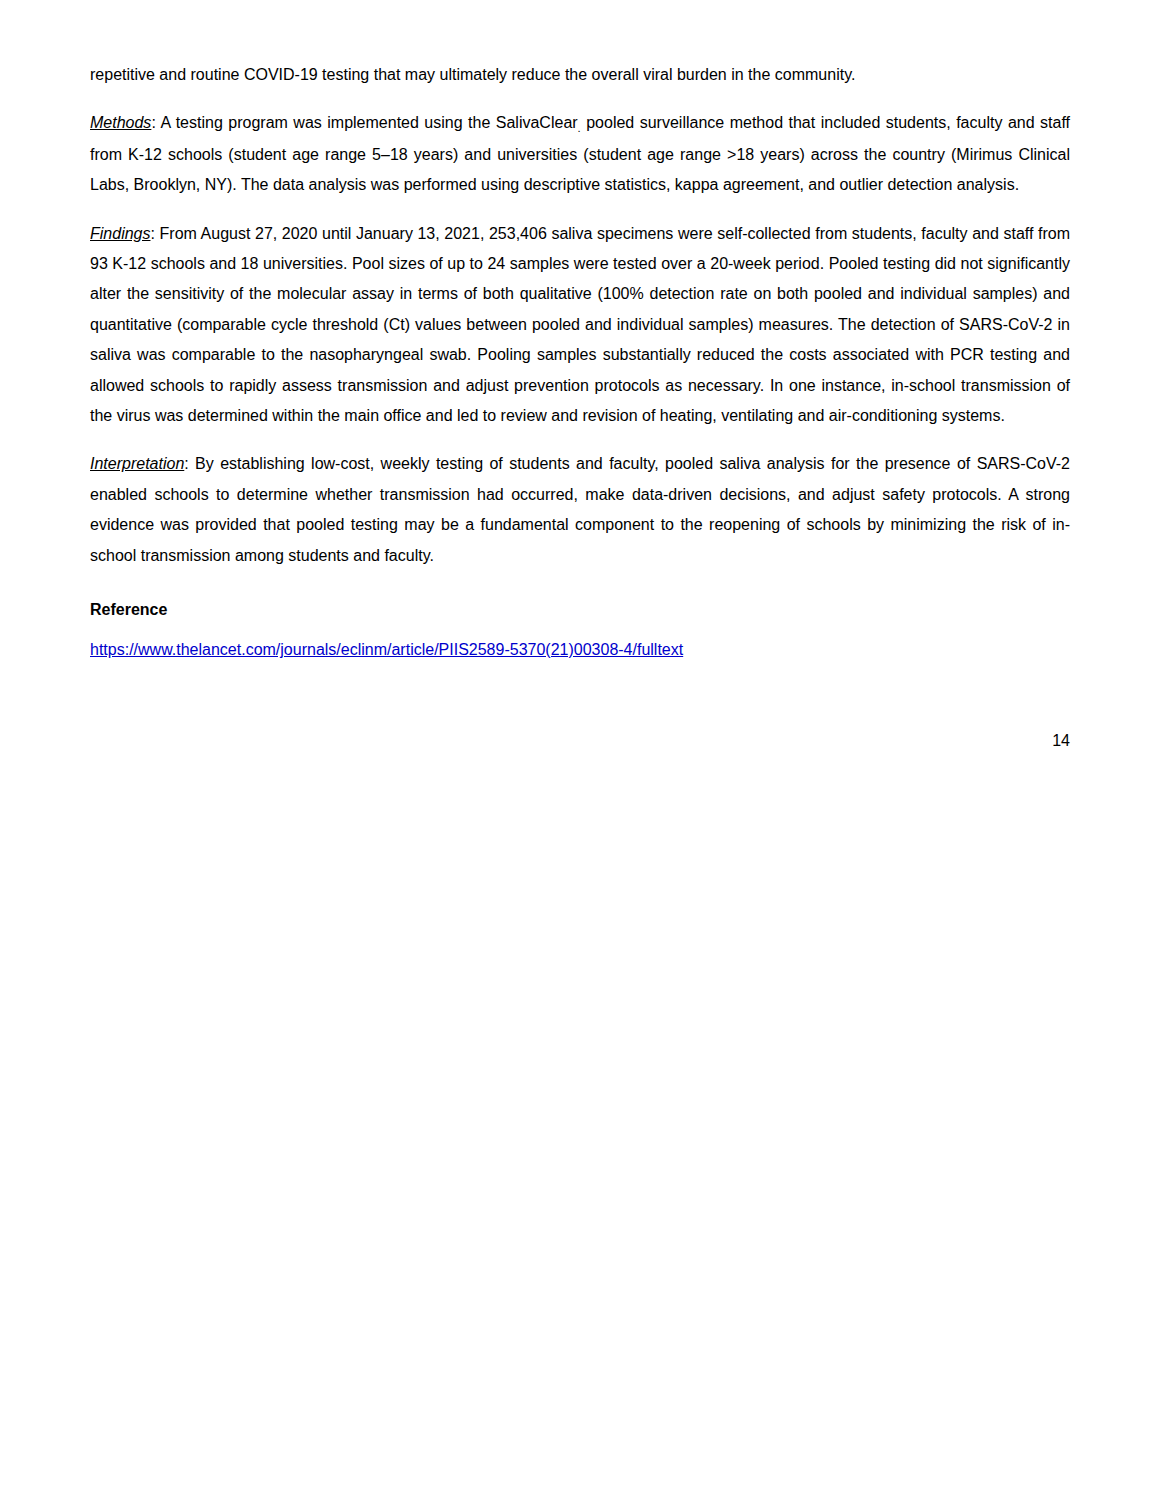repetitive and routine COVID-19 testing that may ultimately reduce the overall viral burden in the community.
Methods: A testing program was implemented using the SalivaClear. pooled surveillance method that included students, faculty and staff from K-12 schools (student age range 5–18 years) and universities (student age range >18 years) across the country (Mirimus Clinical Labs, Brooklyn, NY). The data analysis was performed using descriptive statistics, kappa agreement, and outlier detection analysis.
Findings: From August 27, 2020 until January 13, 2021, 253,406 saliva specimens were self-collected from students, faculty and staff from 93 K-12 schools and 18 universities. Pool sizes of up to 24 samples were tested over a 20-week period. Pooled testing did not significantly alter the sensitivity of the molecular assay in terms of both qualitative (100% detection rate on both pooled and individual samples) and quantitative (comparable cycle threshold (Ct) values between pooled and individual samples) measures. The detection of SARS-CoV-2 in saliva was comparable to the nasopharyngeal swab. Pooling samples substantially reduced the costs associated with PCR testing and allowed schools to rapidly assess transmission and adjust prevention protocols as necessary. In one instance, in-school transmission of the virus was determined within the main office and led to review and revision of heating, ventilating and air-conditioning systems.
Interpretation: By establishing low-cost, weekly testing of students and faculty, pooled saliva analysis for the presence of SARS-CoV-2 enabled schools to determine whether transmission had occurred, make data-driven decisions, and adjust safety protocols. A strong evidence was provided that pooled testing may be a fundamental component to the reopening of schools by minimizing the risk of in-school transmission among students and faculty.
Reference
https://www.thelancet.com/journals/eclinm/article/PIIS2589-5370(21)00308-4/fulltext
14